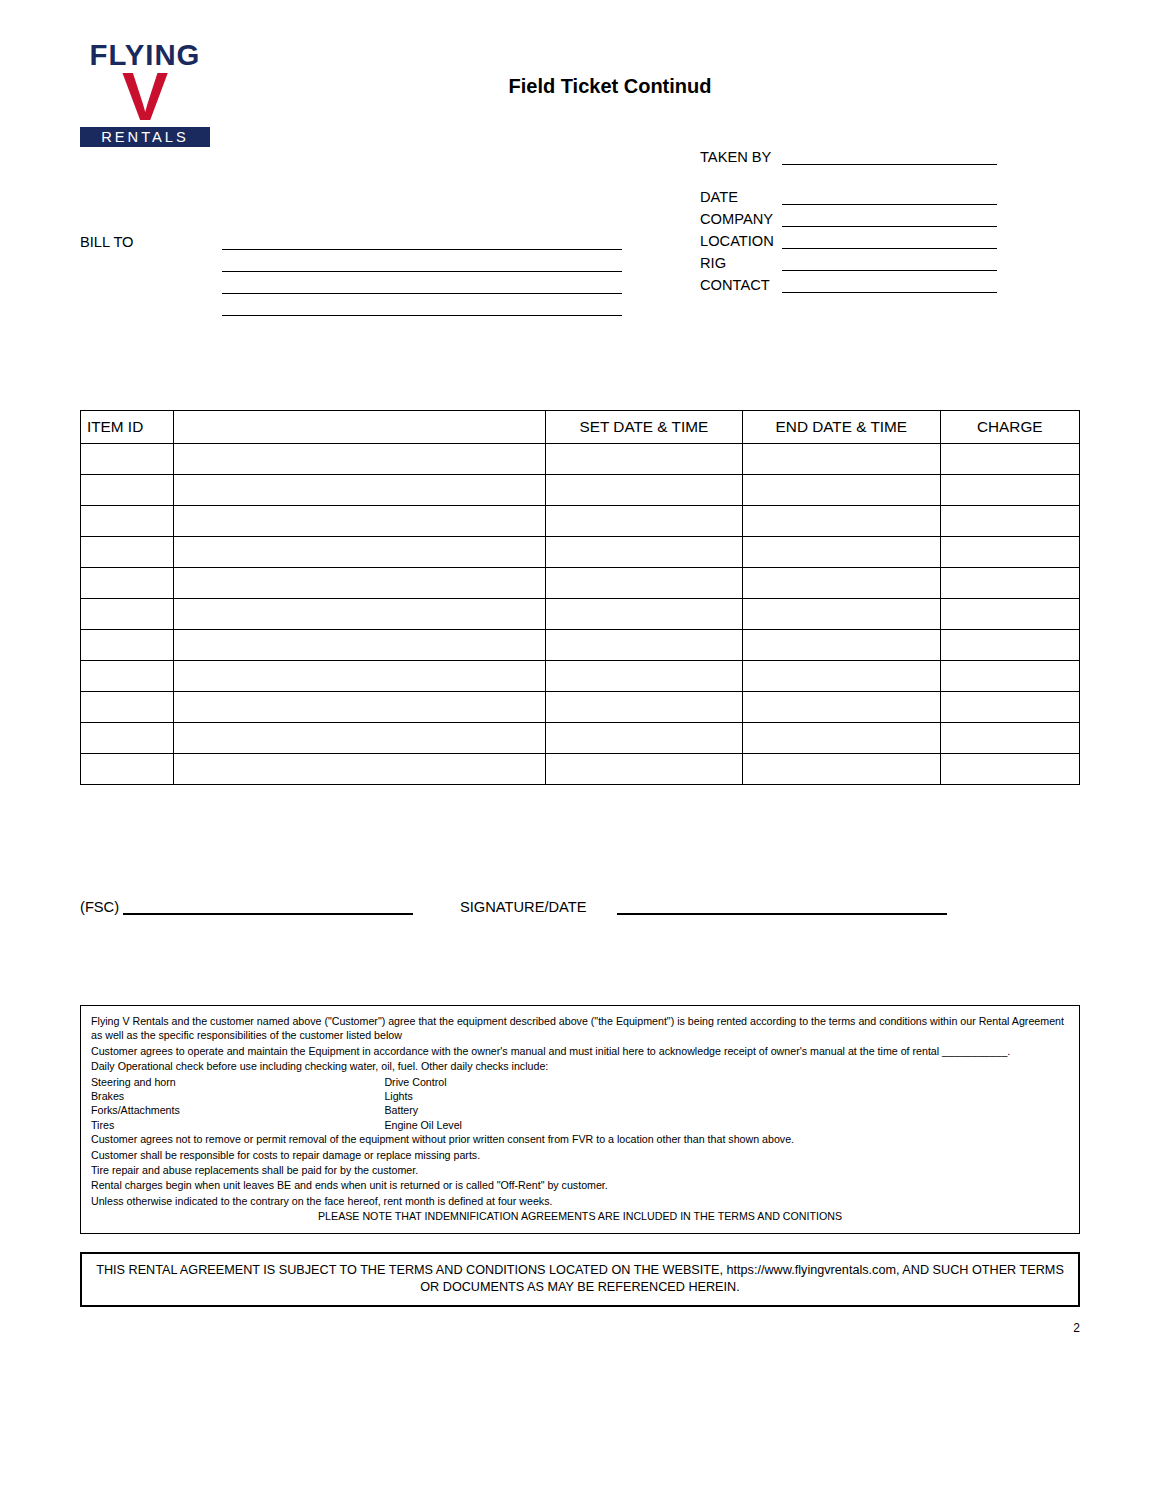FLYING
V
RENTALS
Field Ticket Continud
| TAKEN BY | |
| DATE | |
| COMPANY | |
| LOCATION | |
| RIG | |
| CONTACT | |
| BILL TO | | |
| ITEM ID | | SET DATE & TIME | END DATE & TIME | CHARGE |
| --- | --- | --- | --- | --- |
(FSC)
SIGNATURE/DATE
Flying V Rentals and the customer named above ("Customer") agree that the equipment described above ("the Equipment") is being rented according to the terms and conditions within our Rental Agreement as well as the specific responsibilities of the customer listed below
Customer agrees to operate and maintain the Equipment in accordance with the owner's manual and must initial here to acknowledge receipt of owner's manual at the time of rental ___________.
Daily Operational check before use including checking water, oil, fuel. Other daily checks include:
| Steering and horn | Drive Control |
| Brakes | Lights |
| Forks/Attachments | Battery |
| Tires | Engine Oil Level |
Customer agrees not to remove or permit removal of the equipment without prior written consent from FVR to a location other than that shown above.
Customer shall be responsible for costs to repair damage or replace missing parts.
Tire repair and abuse replacements shall be paid for by the customer.
Rental charges begin when unit leaves BE and ends when unit is returned or is called "Off-Rent" by customer.
Unless otherwise indicated to the contrary on the face hereof, rent month is defined at four weeks.
PLEASE NOTE THAT INDEMNIFICATION AGREEMENTS ARE INCLUDED IN THE TERMS AND CONITIONS
THIS RENTAL AGREEMENT IS SUBJECT TO THE TERMS AND CONDITIONS LOCATED ON THE WEBSITE, https://www.flyingvrentals.com, AND SUCH OTHER TERMS OR DOCUMENTS AS MAY BE REFERENCED HEREIN.
2